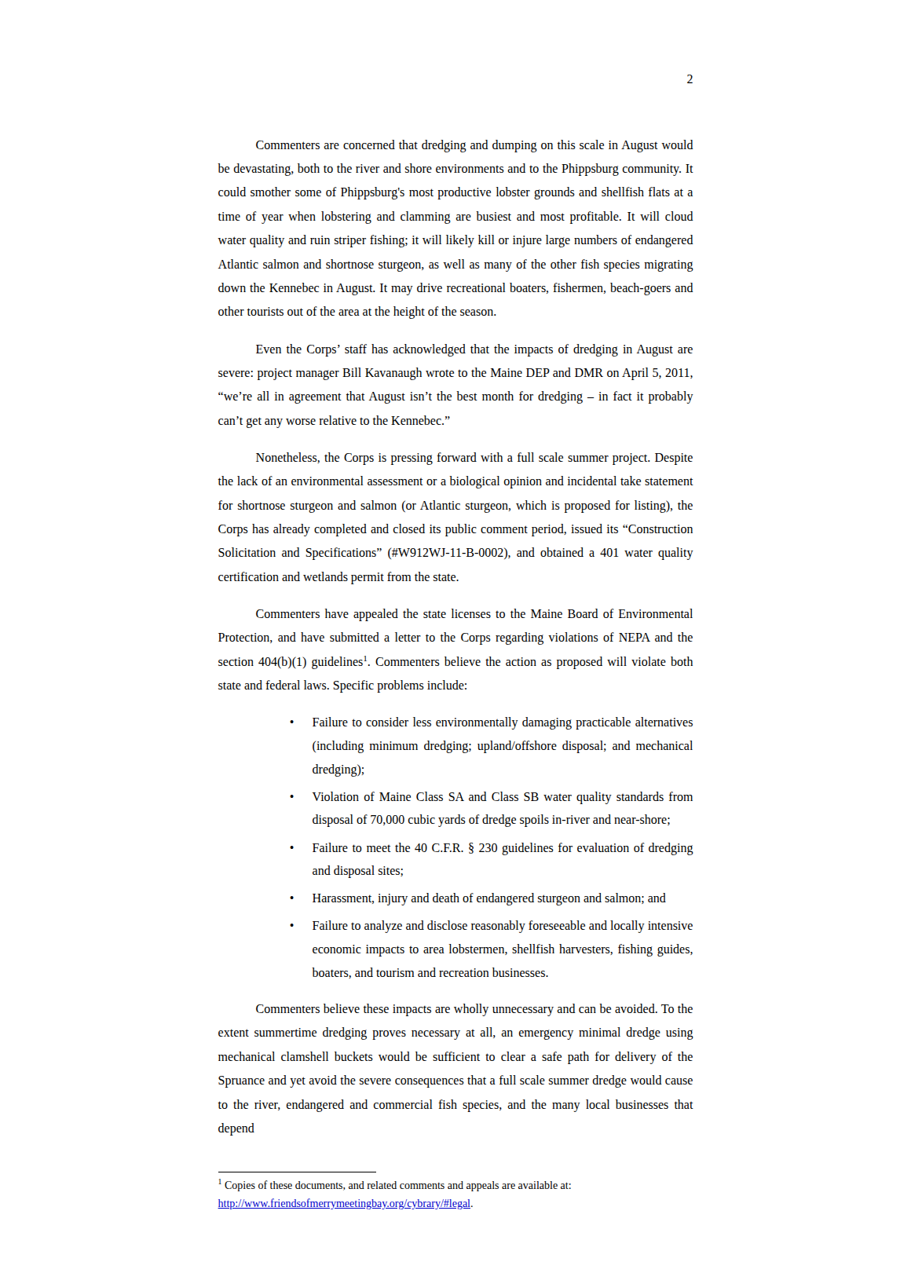2
Commenters are concerned that dredging and dumping on this scale in August would be devastating, both to the river and shore environments and to the Phippsburg community. It could smother some of Phippsburg's most productive lobster grounds and shellfish flats at a time of year when lobstering and clamming are busiest and most profitable. It will cloud water quality and ruin striper fishing; it will likely kill or injure large numbers of endangered Atlantic salmon and shortnose sturgeon, as well as many of the other fish species migrating down the Kennebec in August. It may drive recreational boaters, fishermen, beach-goers and other tourists out of the area at the height of the season.
Even the Corps’ staff has acknowledged that the impacts of dredging in August are severe: project manager Bill Kavanaugh wrote to the Maine DEP and DMR on April 5, 2011, “we’re all in agreement that August isn’t the best month for dredging – in fact it probably can’t get any worse relative to the Kennebec.”
Nonetheless, the Corps is pressing forward with a full scale summer project. Despite the lack of an environmental assessment or a biological opinion and incidental take statement for shortnose sturgeon and salmon (or Atlantic sturgeon, which is proposed for listing), the Corps has already completed and closed its public comment period, issued its “Construction Solicitation and Specifications” (#W912WJ-11-B-0002), and obtained a 401 water quality certification and wetlands permit from the state.
Commenters have appealed the state licenses to the Maine Board of Environmental Protection, and have submitted a letter to the Corps regarding violations of NEPA and the section 404(b)(1) guidelines1. Commenters believe the action as proposed will violate both state and federal laws. Specific problems include:
Failure to consider less environmentally damaging practicable alternatives (including minimum dredging; upland/offshore disposal; and mechanical dredging);
Violation of Maine Class SA and Class SB water quality standards from disposal of 70,000 cubic yards of dredge spoils in-river and near-shore;
Failure to meet the 40 C.F.R. § 230 guidelines for evaluation of dredging and disposal sites;
Harassment, injury and death of endangered sturgeon and salmon; and
Failure to analyze and disclose reasonably foreseeable and locally intensive economic impacts to area lobstermen, shellfish harvesters, fishing guides, boaters, and tourism and recreation businesses.
Commenters believe these impacts are wholly unnecessary and can be avoided. To the extent summertime dredging proves necessary at all, an emergency minimal dredge using mechanical clamshell buckets would be sufficient to clear a safe path for delivery of the Spruance and yet avoid the severe consequences that a full scale summer dredge would cause to the river, endangered and commercial fish species, and the many local businesses that depend
1 Copies of these documents, and related comments and appeals are available at: http://www.friendsofmerrymeetingbay.org/cybrary/#legal.